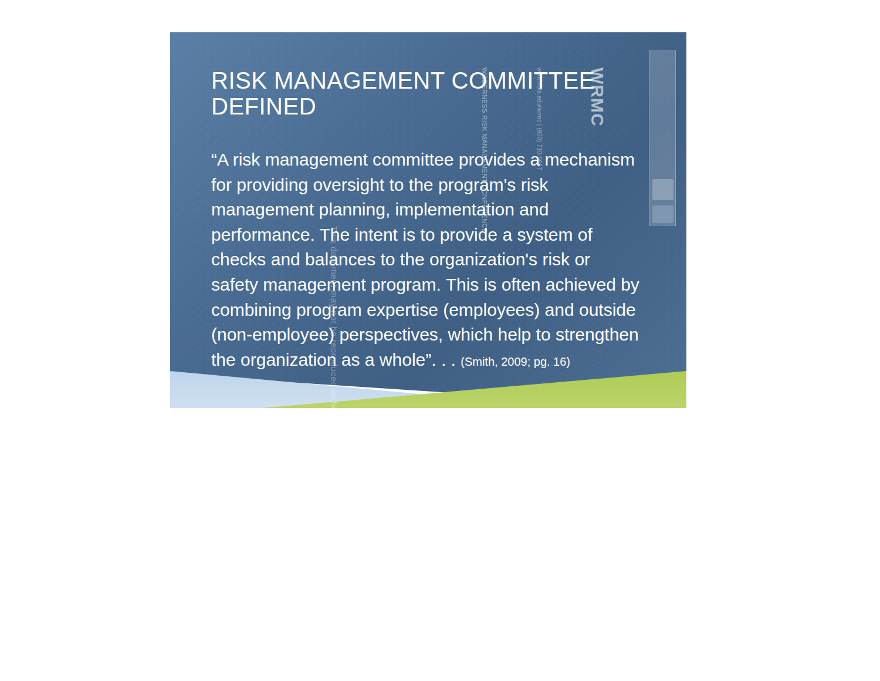RISK MANAGEMENT COMMITTEE DEFINED
“A risk management committee provides a mechanism for providing oversight to the program's risk management planning, implementation and performance. The intent is to provide a system of checks and balances to the organization's risk or safety management program. This is often achieved by combining program expertise (employees) and outside (non-employee) perspectives, which help to strengthen the organization as a whole”. . . (Smith, 2009; pg. 16)
WRMC
WILDERNESS RISK MANAGEMENT CONFERENCE
www.nols.edu/wrmc | (800) 710-6657
This document may not be reproduced without the consent of the author. 10/12